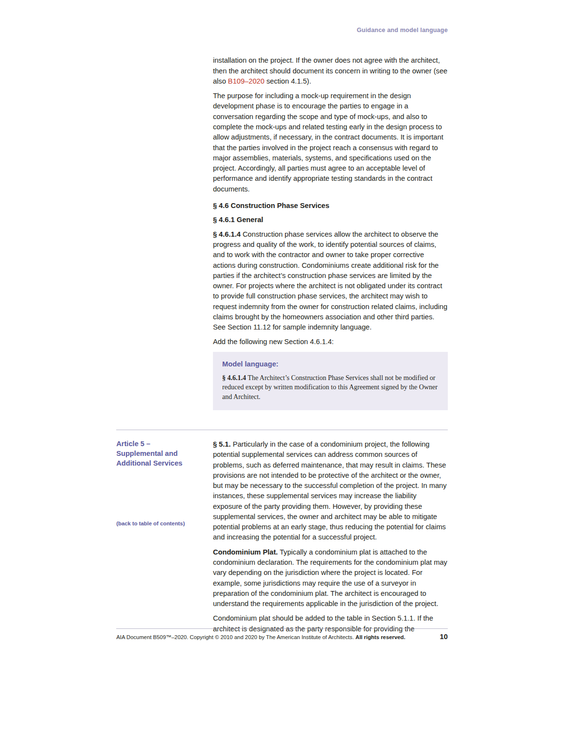Guidance and model language
installation on the project. If the owner does not agree with the architect, then the architect should document its concern in writing to the owner (see also B109–2020 section 4.1.5).
The purpose for including a mock-up requirement in the design development phase is to encourage the parties to engage in a conversation regarding the scope and type of mock-ups, and also to complete the mock-ups and related testing early in the design process to allow adjustments, if necessary, in the contract documents. It is important that the parties involved in the project reach a consensus with regard to major assemblies, materials, systems, and specifications used on the project. Accordingly, all parties must agree to an acceptable level of performance and identify appropriate testing standards in the contract documents.
§ 4.6 Construction Phase Services
§ 4.6.1 General
§ 4.6.1.4 Construction phase services allow the architect to observe the progress and quality of the work, to identify potential sources of claims, and to work with the contractor and owner to take proper corrective actions during construction. Condominiums create additional risk for the parties if the architect’s construction phase services are limited by the owner. For projects where the architect is not obligated under its contract to provide full construction phase services, the architect may wish to request indemnity from the owner for construction related claims, including claims brought by the homeowners association and other third parties. See Section 11.12 for sample indemnity language.
Add the following new Section 4.6.1.4:
Model language:
§ 4.6.1.4 The Architect’s Construction Phase Services shall not be modified or reduced except by written modification to this Agreement signed by the Owner and Architect.
Article 5 –
Supplemental and
Additional Services
(back to table of contents)
§ 5.1. Particularly in the case of a condominium project, the following potential supplemental services can address common sources of problems, such as deferred maintenance, that may result in claims. These provisions are not intended to be protective of the architect or the owner, but may be necessary to the successful completion of the project. In many instances, these supplemental services may increase the liability exposure of the party providing them. However, by providing these supplemental services, the owner and architect may be able to mitigate potential problems at an early stage, thus reducing the potential for claims and increasing the potential for a successful project.
Condominium Plat. Typically a condominium plat is attached to the condominium declaration. The requirements for the condominium plat may vary depending on the jurisdiction where the project is located. For example, some jurisdictions may require the use of a surveyor in preparation of the condominium plat. The architect is encouraged to understand the requirements applicable in the jurisdiction of the project.
Condominium plat should be added to the table in Section 5.1.1. If the architect is designated as the party responsible for providing the
AIA Document B509™–2020. Copyright © 2010 and 2020 by The American Institute of Architects. All rights reserved.
10